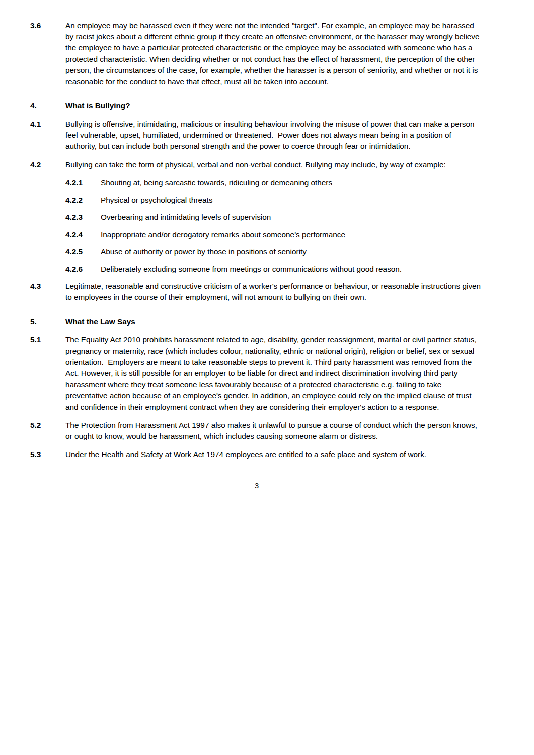3.6
An employee may be harassed even if they were not the intended "target". For example, an employee may be harassed by racist jokes about a different ethnic group if they create an offensive environment, or the harasser may wrongly believe the employee to have a particular protected characteristic or the employee may be associated with someone who has a protected characteristic. When deciding whether or not conduct has the effect of harassment, the perception of the other person, the circumstances of the case, for example, whether the harasser is a person of seniority, and whether or not it is reasonable for the conduct to have that effect, must all be taken into account.
4. What is Bullying?
4.1
Bullying is offensive, intimidating, malicious or insulting behaviour involving the misuse of power that can make a person feel vulnerable, upset, humiliated, undermined or threatened. Power does not always mean being in a position of authority, but can include both personal strength and the power to coerce through fear or intimidation.
4.2
Bullying can take the form of physical, verbal and non-verbal conduct. Bullying may include, by way of example:
4.2.1
Shouting at, being sarcastic towards, ridiculing or demeaning others
4.2.2
Physical or psychological threats
4.2.3
Overbearing and intimidating levels of supervision
4.2.4
Inappropriate and/or derogatory remarks about someone's performance
4.2.5
Abuse of authority or power by those in positions of seniority
4.2.6
Deliberately excluding someone from meetings or communications without good reason.
4.3
Legitimate, reasonable and constructive criticism of a worker's performance or behaviour, or reasonable instructions given to employees in the course of their employment, will not amount to bullying on their own.
5. What the Law Says
5.1
The Equality Act 2010 prohibits harassment related to age, disability, gender reassignment, marital or civil partner status, pregnancy or maternity, race (which includes colour, nationality, ethnic or national origin), religion or belief, sex or sexual orientation. Employers are meant to take reasonable steps to prevent it. Third party harassment was removed from the Act. However, it is still possible for an employer to be liable for direct and indirect discrimination involving third party harassment where they treat someone less favourably because of a protected characteristic e.g. failing to take preventative action because of an employee's gender. In addition, an employee could rely on the implied clause of trust and confidence in their employment contract when they are considering their employer's action to a response.
5.2
The Protection from Harassment Act 1997 also makes it unlawful to pursue a course of conduct which the person knows, or ought to know, would be harassment, which includes causing someone alarm or distress.
5.3
Under the Health and Safety at Work Act 1974 employees are entitled to a safe place and system of work.
3